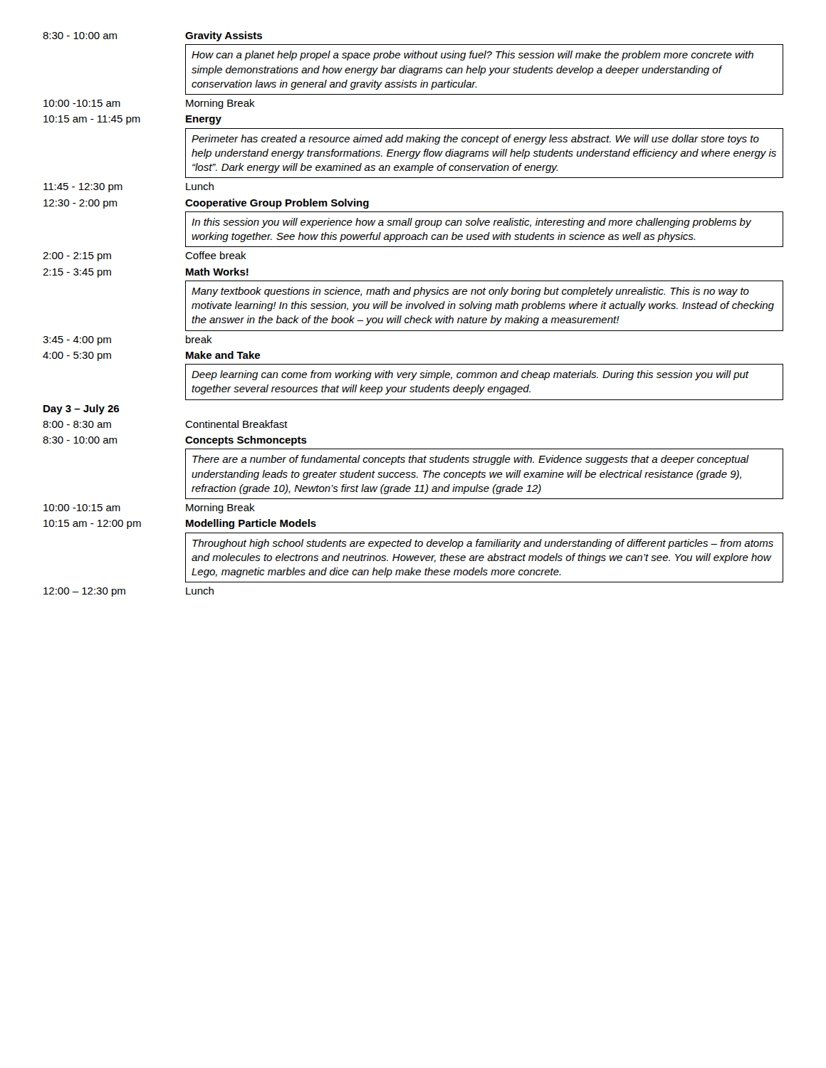| 8:30 - 10:00 am | Gravity Assists |
| | How can a planet help propel a space probe without using fuel? This session will make the problem more concrete with simple demonstrations and how energy bar diagrams can help your students develop a deeper understanding of conservation laws in general and gravity assists in particular. |
| 10:00 -10:15 am | Morning Break |
| 10:15 am - 11:45 pm | Energy |
| | Perimeter has created a resource aimed add making the concept of energy less abstract. We will use dollar store toys to help understand energy transformations. Energy flow diagrams will help students understand efficiency and where energy is “lost”. Dark energy will be examined as an example of conservation of energy. |
| 11:45 - 12:30 pm | Lunch |
| 12:30 - 2:00 pm | Cooperative Group Problem Solving |
| | In this session you will experience how a small group can solve realistic, interesting and more challenging problems by working together. See how this powerful approach can be used with students in science as well as physics. |
| 2:00 - 2:15 pm | Coffee break |
| 2:15 - 3:45 pm | Math Works! |
| | Many textbook questions in science, math and physics are not only boring but completely unrealistic. This is no way to motivate learning! In this session, you will be involved in solving math problems where it actually works. Instead of checking the answer in the back of the book – you will check with nature by making a measurement! |
| 3:45 - 4:00 pm | break |
| 4:00 - 5:30 pm | Make and Take |
| | Deep learning can come from working with very simple, common and cheap materials. During this session you will put together several resources that will keep your students deeply engaged. |
| Day 3 – July 26 |
| 8:00 - 8:30 am | Continental Breakfast |
| 8:30 - 10:00 am | Concepts Schmoncepts |
| | There are a number of fundamental concepts that students struggle with. Evidence suggests that a deeper conceptual understanding leads to greater student success. The concepts we will examine will be electrical resistance (grade 9), refraction (grade 10), Newton’s first law (grade 11) and impulse (grade 12) |
| 10:00 -10:15 am | Morning Break |
| 10:15 am - 12:00 pm | Modelling Particle Models |
| | Throughout high school students are expected to develop a familiarity and understanding of different particles – from atoms and molecules to electrons and neutrinos. However, these are abstract models of things we can’t see. You will explore how Lego, magnetic marbles and dice can help make these models more concrete. |
| 12:00 – 12:30 pm | Lunch |